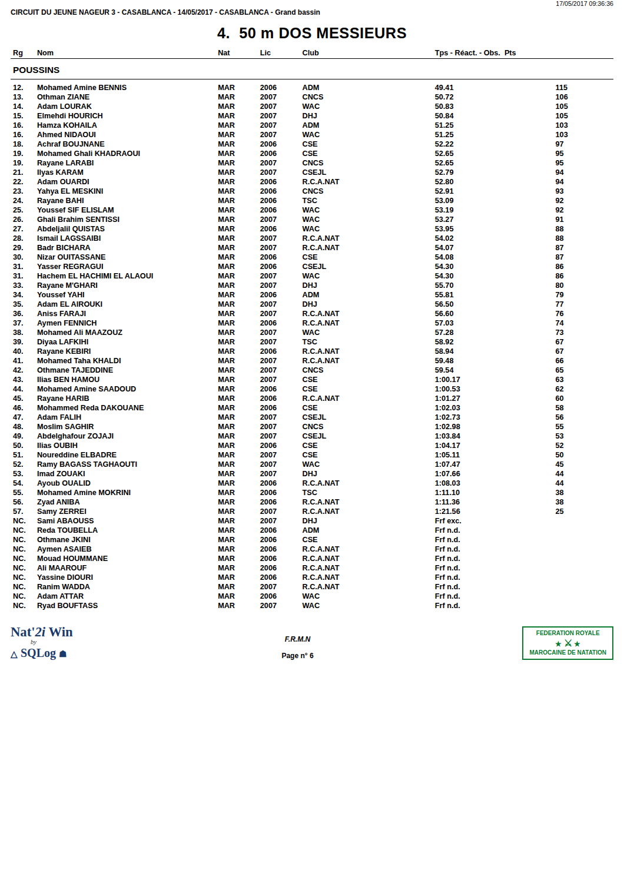17/05/2017 09:36:36
CIRCUIT DU JEUNE NAGEUR 3 - CASABLANCA - 14/05/2017 - CASABLANCA - Grand bassin
4. 50 m DOS MESSIEURS
| Rg | Nom | Nat | Lic | Club | Tps - Réact. - Obs. Pts | |
| --- | --- | --- | --- | --- | --- | --- |
| POUSSINS |
| 12. | Mohamed Amine BENNIS | MAR | 2006 | ADM | 49.41 | 115 |
| 13. | Othman ZIANE | MAR | 2007 | CNCS | 50.72 | 106 |
| 14. | Adam LOURAK | MAR | 2007 | WAC | 50.83 | 105 |
| 15. | Elmehdi HOURICH | MAR | 2007 | DHJ | 50.84 | 105 |
| 16. | Hamza KOHAILA | MAR | 2007 | ADM | 51.25 | 103 |
| 16. | Ahmed NIDAOUI | MAR | 2007 | WAC | 51.25 | 103 |
| 18. | Achraf BOUJNANE | MAR | 2006 | CSE | 52.22 | 97 |
| 19. | Mohamed Ghali KHADRAOUI | MAR | 2006 | CSE | 52.65 | 95 |
| 19. | Rayane LARABI | MAR | 2007 | CNCS | 52.65 | 95 |
| 21. | Ilyas KARAM | MAR | 2007 | CSEJL | 52.79 | 94 |
| 22. | Adam OUARDI | MAR | 2006 | R.C.A.NAT | 52.80 | 94 |
| 23. | Yahya EL MESKINI | MAR | 2006 | CNCS | 52.91 | 93 |
| 24. | Rayane BAHI | MAR | 2006 | TSC | 53.09 | 92 |
| 25. | Youssef SIF ELISLAM | MAR | 2006 | WAC | 53.19 | 92 |
| 26. | Ghali Brahim SENTISSI | MAR | 2007 | WAC | 53.27 | 91 |
| 27. | Abdeljalil QUISTAS | MAR | 2006 | WAC | 53.95 | 88 |
| 28. | Ismail LAGSSAIBI | MAR | 2007 | R.C.A.NAT | 54.02 | 88 |
| 29. | Badr BICHARA | MAR | 2007 | R.C.A.NAT | 54.07 | 87 |
| 30. | Nizar OUITASSANE | MAR | 2006 | CSE | 54.08 | 87 |
| 31. | Yasser REGRAGUI | MAR | 2006 | CSEJL | 54.30 | 86 |
| 31. | Hachem EL HACHIMI EL ALAOUI | MAR | 2007 | WAC | 54.30 | 86 |
| 33. | Rayane M'GHARI | MAR | 2007 | DHJ | 55.70 | 80 |
| 34. | Youssef YAHI | MAR | 2006 | ADM | 55.81 | 79 |
| 35. | Adam EL AIROUKI | MAR | 2007 | DHJ | 56.50 | 77 |
| 36. | Aniss FARAJI | MAR | 2007 | R.C.A.NAT | 56.60 | 76 |
| 37. | Aymen FENNICH | MAR | 2006 | R.C.A.NAT | 57.03 | 74 |
| 38. | Mohamed Ali MAAZOUZ | MAR | 2007 | WAC | 57.28 | 73 |
| 39. | Diyaa LAFKIHI | MAR | 2007 | TSC | 58.92 | 67 |
| 40. | Rayane KEBIRI | MAR | 2006 | R.C.A.NAT | 58.94 | 67 |
| 41. | Mohamed Taha KHALDI | MAR | 2007 | R.C.A.NAT | 59.48 | 66 |
| 42. | Othmane TAJEDDINE | MAR | 2007 | CNCS | 59.54 | 65 |
| 43. | Ilias BEN HAMOU | MAR | 2007 | CSE | 1:00.17 | 63 |
| 44. | Mohamed Amine SAADOUD | MAR | 2006 | CSE | 1:00.53 | 62 |
| 45. | Rayane HARIB | MAR | 2006 | R.C.A.NAT | 1:01.27 | 60 |
| 46. | Mohammed Reda DAKOUANE | MAR | 2006 | CSE | 1:02.03 | 58 |
| 47. | Adam FALIH | MAR | 2007 | CSEJL | 1:02.73 | 56 |
| 48. | Moslim SAGHIR | MAR | 2007 | CNCS | 1:02.98 | 55 |
| 49. | Abdelghafour ZOJAJI | MAR | 2007 | CSEJL | 1:03.84 | 53 |
| 50. | Ilias OUBIH | MAR | 2006 | CSE | 1:04.17 | 52 |
| 51. | Noureddine ELBADRE | MAR | 2007 | CSE | 1:05.11 | 50 |
| 52. | Ramy BAGASS TAGHAOUTI | MAR | 2007 | WAC | 1:07.47 | 45 |
| 53. | Imad ZOUAKI | MAR | 2007 | DHJ | 1:07.66 | 44 |
| 54. | Ayoub OUALID | MAR | 2006 | R.C.A.NAT | 1:08.03 | 44 |
| 55. | Mohamed Amine MOKRINI | MAR | 2006 | TSC | 1:11.10 | 38 |
| 56. | Zyad ANIBA | MAR | 2006 | R.C.A.NAT | 1:11.36 | 38 |
| 57. | Samy ZERREI | MAR | 2007 | R.C.A.NAT | 1:21.56 | 25 |
| NC. | Sami ABAOUSS | MAR | 2007 | DHJ | Frf exc. | |
| NC. | Reda TOUBELLA | MAR | 2006 | ADM | Frf n.d. | |
| NC. | Othmane JKINI | MAR | 2006 | CSE | Frf n.d. | |
| NC. | Aymen ASAIEB | MAR | 2006 | R.C.A.NAT | Frf n.d. | |
| NC. | Mouad HOUMMANE | MAR | 2006 | R.C.A.NAT | Frf n.d. | |
| NC. | Ali MAAROUF | MAR | 2006 | R.C.A.NAT | Frf n.d. | |
| NC. | Yassine DIOURI | MAR | 2006 | R.C.A.NAT | Frf n.d. | |
| NC. | Ranim WADDA | MAR | 2007 | R.C.A.NAT | Frf n.d. | |
| NC. | Adam ATTAR | MAR | 2006 | WAC | Frf n.d. | |
| NC. | Ryad BOUFTASS | MAR | 2007 | WAC | Frf n.d. | |
Nat'2i Winby
△ SQLog ☗
F.R.M.N
Page n° 6
FEDERATION ROYALE
★ ⚔ ★
MAROCAINE DE NATATION